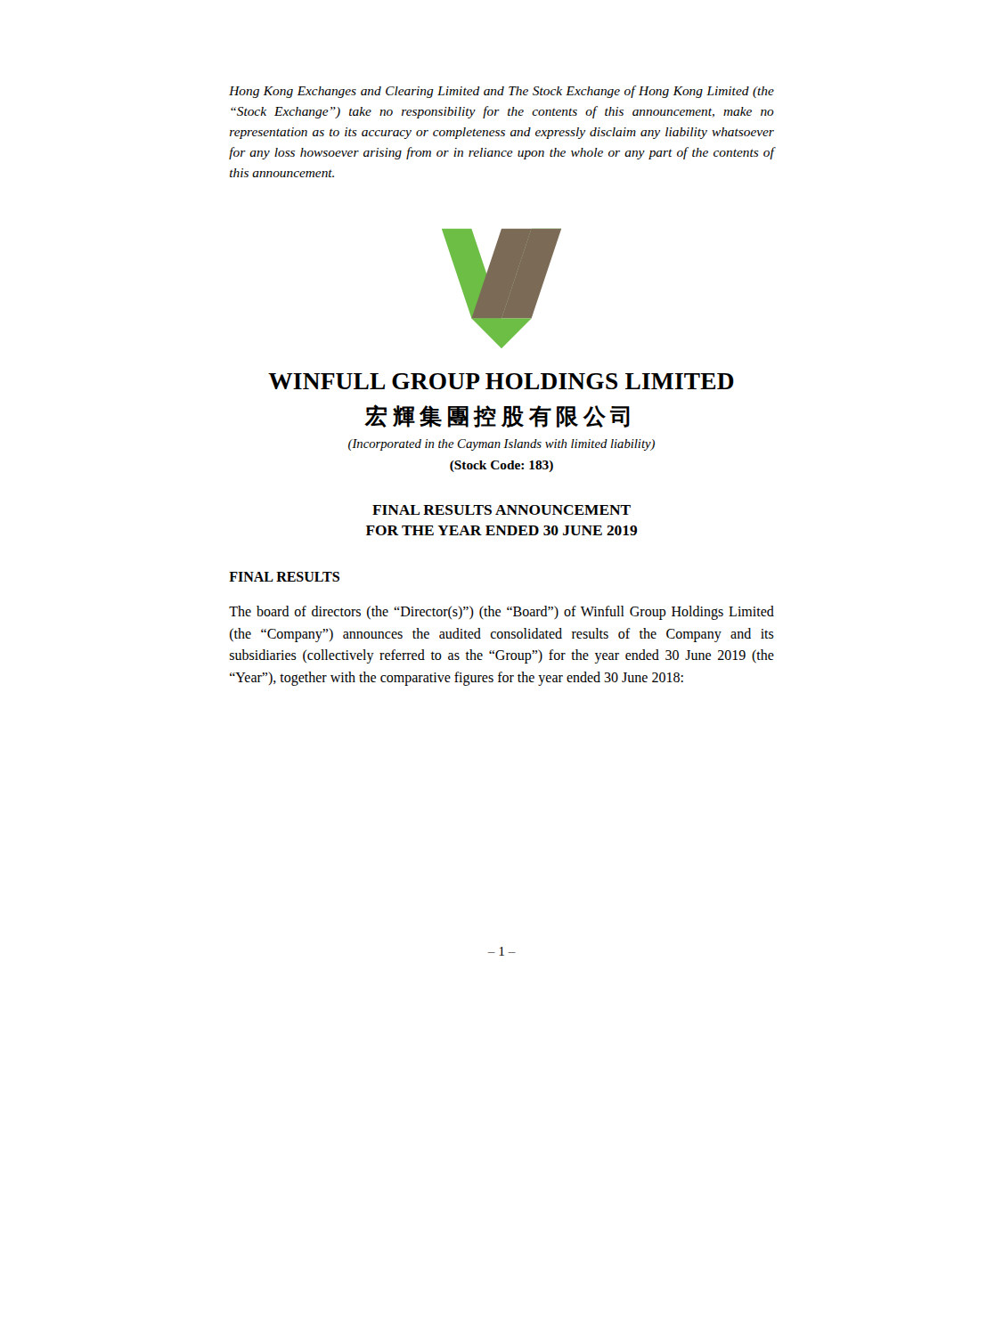Hong Kong Exchanges and Clearing Limited and The Stock Exchange of Hong Kong Limited (the “Stock Exchange”) take no responsibility for the contents of this announcement, make no representation as to its accuracy or completeness and expressly disclaim any liability whatsoever for any loss howsoever arising from or in reliance upon the whole or any part of the contents of this announcement.
WINFULL GROUP HOLDINGS LIMITED
宏輝集團控股有限公司
(Incorporated in the Cayman Islands with limited liability)
(Stock Code: 183)
FINAL RESULTS ANNOUNCEMENT
FOR THE YEAR ENDED 30 JUNE 2019
FINAL RESULTS
The board of directors (the “Director(s)”) (the “Board”) of Winfull Group Holdings Limited (the “Company”) announces the audited consolidated results of the Company and its subsidiaries (collectively referred to as the “Group”) for the year ended 30 June 2019 (the “Year”), together with the comparative figures for the year ended 30 June 2018:
– 1 –